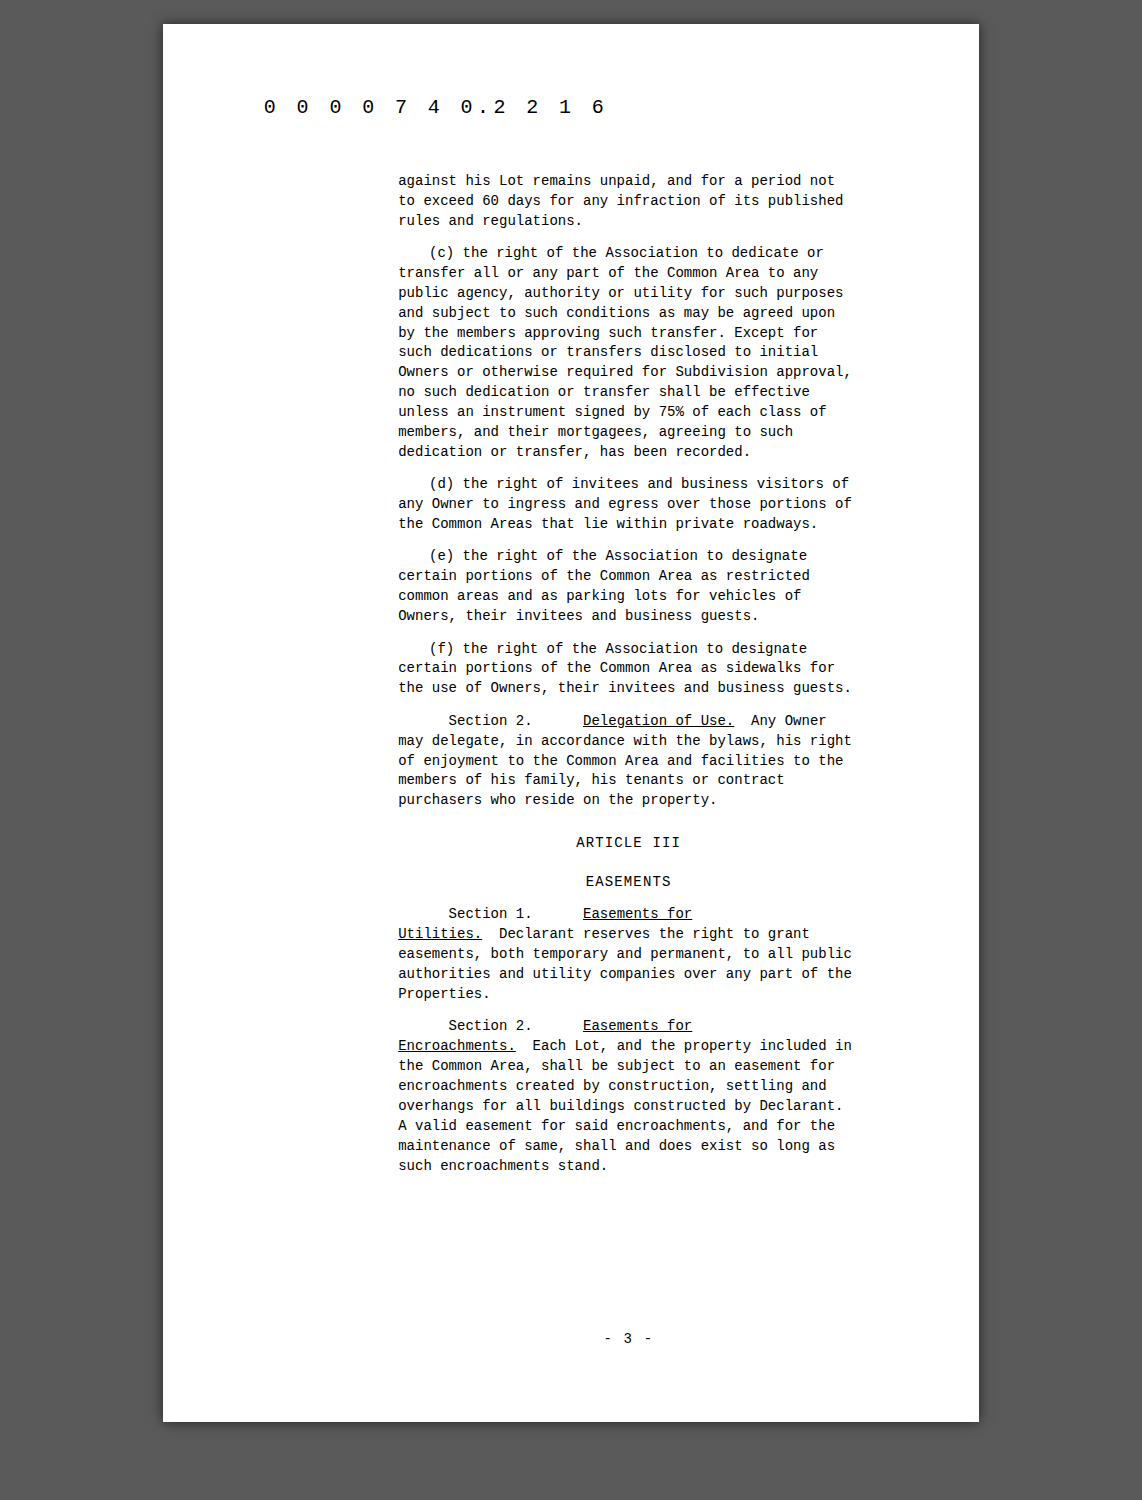0 0 0 0 7 4 0.2 2 1 6
against his Lot remains unpaid, and for a period not to exceed 60 days for any infraction of its published rules and regulations.
(c) the right of the Association to dedicate or transfer all or any part of the Common Area to any public agency, authority or utility for such purposes and subject to such conditions as may be agreed upon by the members approving such transfer. Except for such dedications or transfers disclosed to initial Owners or otherwise required for Subdivision approval, no such dedication or transfer shall be effective unless an instrument signed by 75% of each class of members, and their mortgagees, agreeing to such dedication or transfer, has been recorded.
(d) the right of invitees and business visitors of any Owner to ingress and egress over those portions of the Common Areas that lie within private roadways.
(e) the right of the Association to designate certain portions of the Common Area as restricted common areas and as parking lots for vehicles of Owners, their invitees and business guests.
(f) the right of the Association to designate certain portions of the Common Area as sidewalks for the use of Owners, their invitees and business guests.
Section 2. Delegation of Use. Any Owner may delegate, in accordance with the bylaws, his right of enjoyment to the Common Area and facilities to the members of his family, his tenants or contract purchasers who reside on the property.
ARTICLE III
EASEMENTS
Section 1. Easements for Utilities. Declarant reserves the right to grant easements, both temporary and permanent, to all public authorities and utility companies over any part of the Properties.
Section 2. Easements for Encroachments. Each Lot, and the property included in the Common Area, shall be subject to an easement for encroachments created by construction, settling and overhangs for all buildings constructed by Declarant. A valid easement for said encroachments, and for the maintenance of same, shall and does exist so long as such encroachments stand.
- 3 -